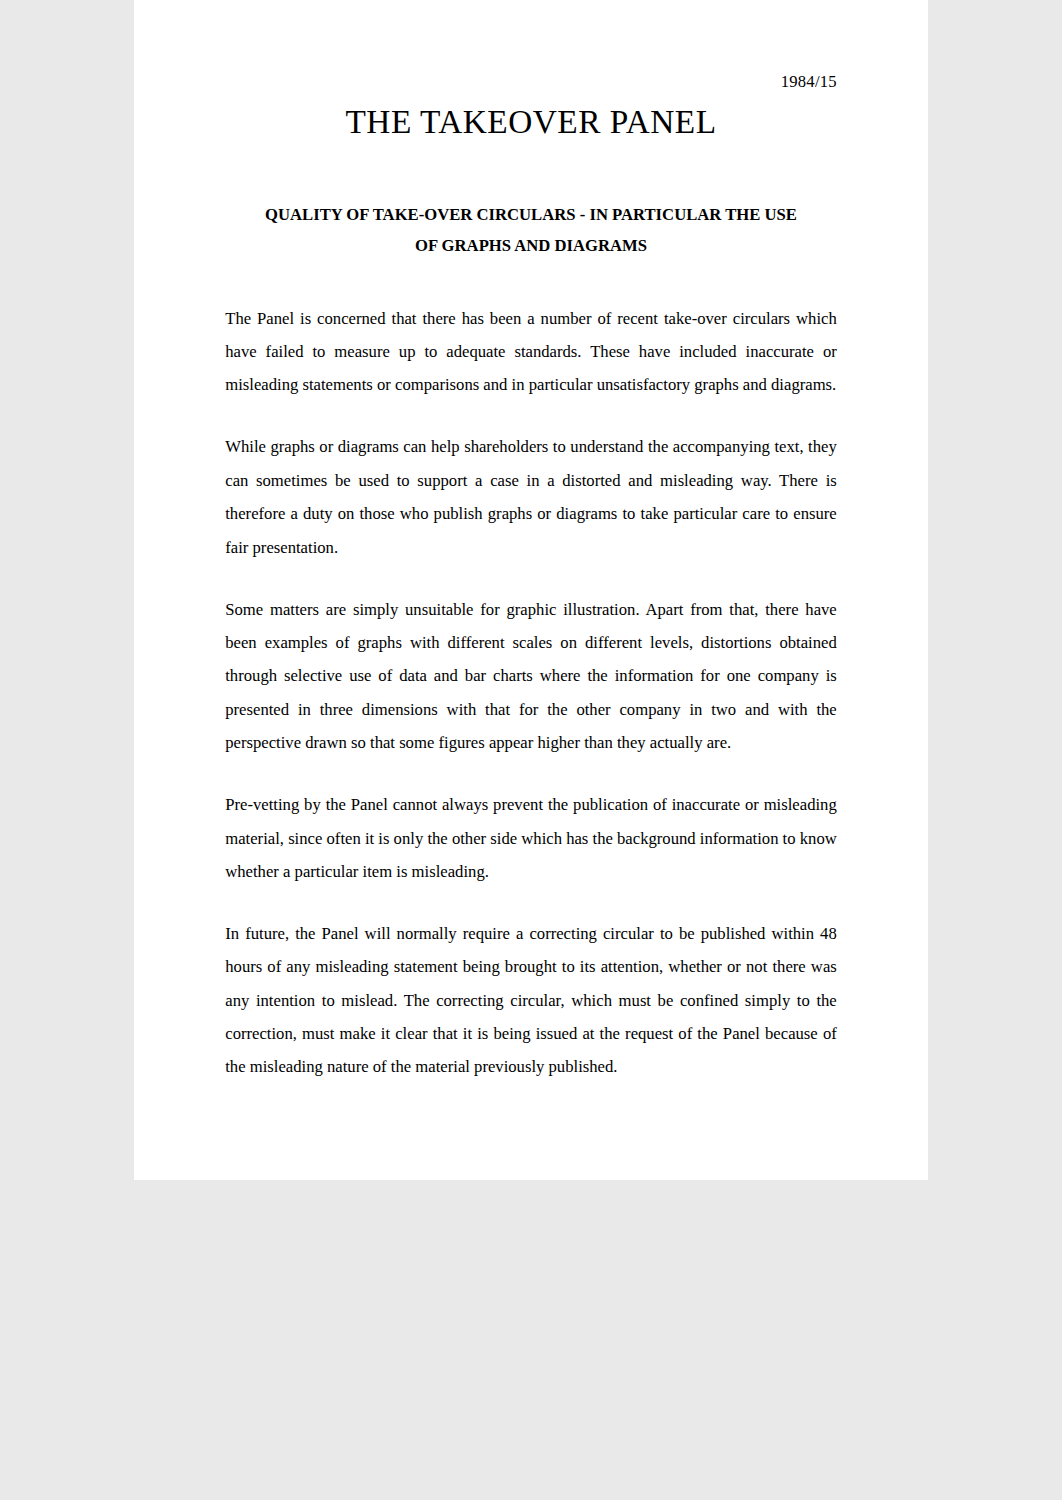1984/15
THE TAKEOVER PANEL
Quality of take-over circulars - in particular the use of graphs and diagrams
The Panel is concerned that there has been a number of recent take-over circulars which have failed to measure up to adequate standards. These have included inaccurate or misleading statements or comparisons and in particular unsatisfactory graphs and diagrams.
While graphs or diagrams can help shareholders to understand the accompanying text, they can sometimes be used to support a case in a distorted and misleading way. There is therefore a duty on those who publish graphs or diagrams to take particular care to ensure fair presentation.
Some matters are simply unsuitable for graphic illustration. Apart from that, there have been examples of graphs with different scales on different levels, distortions obtained through selective use of data and bar charts where the information for one company is presented in three dimensions with that for the other company in two and with the perspective drawn so that some figures appear higher than they actually are.
Pre-vetting by the Panel cannot always prevent the publication of inaccurate or misleading material, since often it is only the other side which has the background information to know whether a particular item is misleading.
In future, the Panel will normally require a correcting circular to be published within 48 hours of any misleading statement being brought to its attention, whether or not there was any intention to mislead. The correcting circular, which must be confined simply to the correction, must make it clear that it is being issued at the request of the Panel because of the misleading nature of the material previously published.